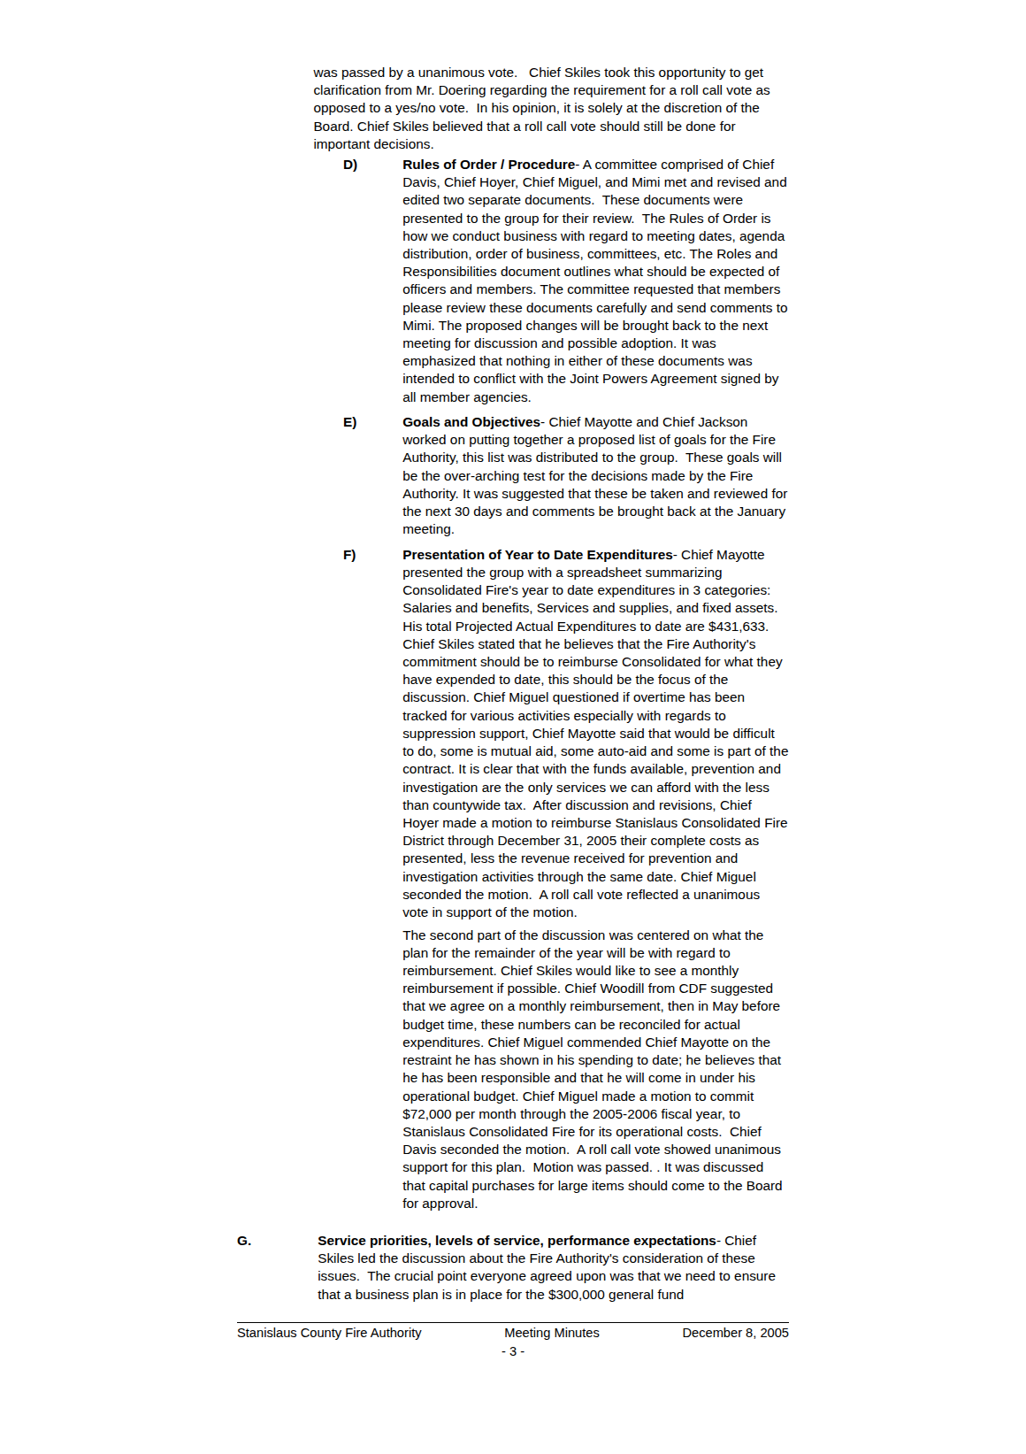was passed by a unanimous vote. Chief Skiles took this opportunity to get clarification from Mr. Doering regarding the requirement for a roll call vote as opposed to a yes/no vote. In his opinion, it is solely at the discretion of the Board. Chief Skiles believed that a roll call vote should still be done for important decisions.
D)
Rules of Order / Procedure- A committee comprised of Chief Davis, Chief Hoyer, Chief Miguel, and Mimi met and revised and edited two separate documents. These documents were presented to the group for their review. The Rules of Order is how we conduct business with regard to meeting dates, agenda distribution, order of business, committees, etc. The Roles and Responsibilities document outlines what should be expected of officers and members. The committee requested that members please review these documents carefully and send comments to Mimi. The proposed changes will be brought back to the next meeting for discussion and possible adoption. It was emphasized that nothing in either of these documents was intended to conflict with the Joint Powers Agreement signed by all member agencies.
E)
Goals and Objectives- Chief Mayotte and Chief Jackson worked on putting together a proposed list of goals for the Fire Authority, this list was distributed to the group. These goals will be the over-arching test for the decisions made by the Fire Authority. It was suggested that these be taken and reviewed for the next 30 days and comments be brought back at the January meeting.
F)
Presentation of Year to Date Expenditures- Chief Mayotte presented the group with a spreadsheet summarizing Consolidated Fire's year to date expenditures in 3 categories: Salaries and benefits, Services and supplies, and fixed assets. His total Projected Actual Expenditures to date are $431,633. Chief Skiles stated that he believes that the Fire Authority's commitment should be to reimburse Consolidated for what they have expended to date, this should be the focus of the discussion. Chief Miguel questioned if overtime has been tracked for various activities especially with regards to suppression support, Chief Mayotte said that would be difficult to do, some is mutual aid, some auto-aid and some is part of the contract. It is clear that with the funds available, prevention and investigation are the only services we can afford with the less than countywide tax. After discussion and revisions, Chief Hoyer made a motion to reimburse Stanislaus Consolidated Fire District through December 31, 2005 their complete costs as presented, less the revenue received for prevention and investigation activities through the same date. Chief Miguel seconded the motion. A roll call vote reflected a unanimous vote in support of the motion.
The second part of the discussion was centered on what the plan for the remainder of the year will be with regard to reimbursement. Chief Skiles would like to see a monthly reimbursement if possible. Chief Woodill from CDF suggested that we agree on a monthly reimbursement, then in May before budget time, these numbers can be reconciled for actual expenditures. Chief Miguel commended Chief Mayotte on the restraint he has shown in his spending to date; he believes that he has been responsible and that he will come in under his operational budget. Chief Miguel made a motion to commit $72,000 per month through the 2005-2006 fiscal year, to Stanislaus Consolidated Fire for its operational costs. Chief Davis seconded the motion. A roll call vote showed unanimous support for this plan. Motion was passed. . It was discussed that capital purchases for large items should come to the Board for approval.
G.
Service priorities, levels of service, performance expectations- Chief Skiles led the discussion about the Fire Authority's consideration of these issues. The crucial point everyone agreed upon was that we need to ensure that a business plan is in place for the $300,000 general fund
Stanislaus County Fire Authority
Meeting Minutes
December 8, 2005
- 3 -